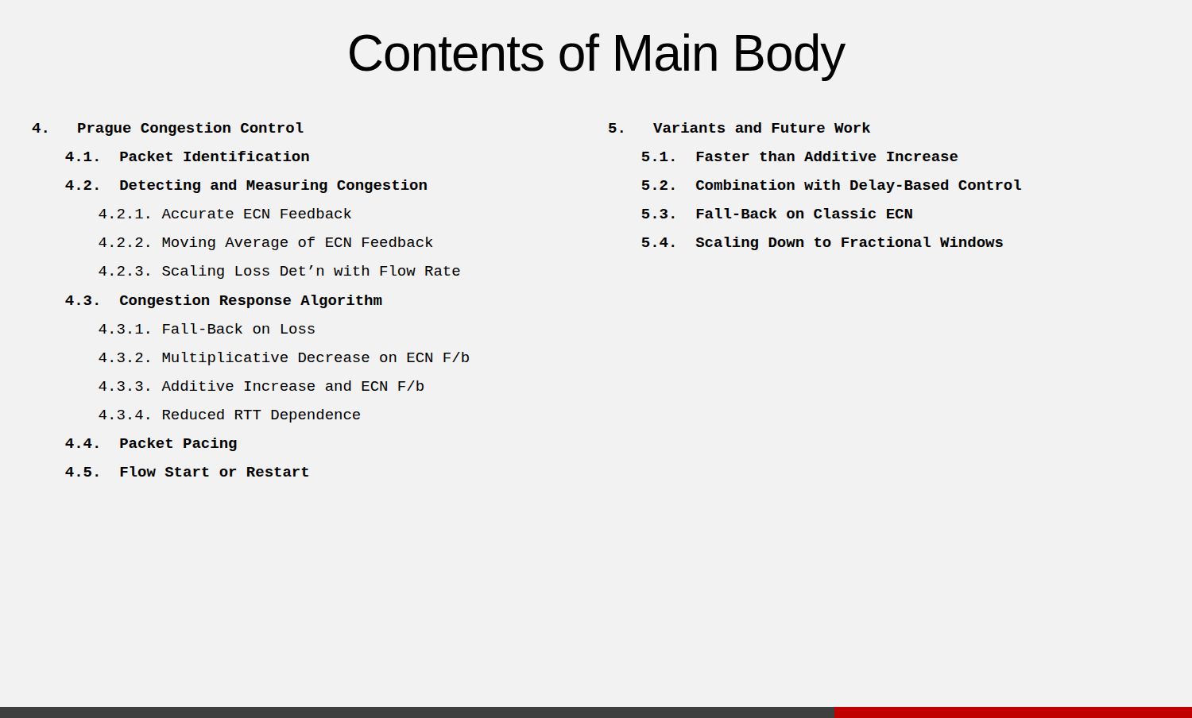Contents of Main Body
4. Prague Congestion Control
4.1. Packet Identification
4.2. Detecting and Measuring Congestion
4.2.1. Accurate ECN Feedback
4.2.2. Moving Average of ECN Feedback
4.2.3. Scaling Loss Det’n with Flow Rate
4.3. Congestion Response Algorithm
4.3.1. Fall-Back on Loss
4.3.2. Multiplicative Decrease on ECN F/b
4.3.3. Additive Increase and ECN F/b
4.3.4. Reduced RTT Dependence
4.4. Packet Pacing
4.5. Flow Start or Restart
5. Variants and Future Work
5.1. Faster than Additive Increase
5.2. Combination with Delay-Based Control
5.3. Fall-Back on Classic ECN
5.4. Scaling Down to Fractional Windows
6